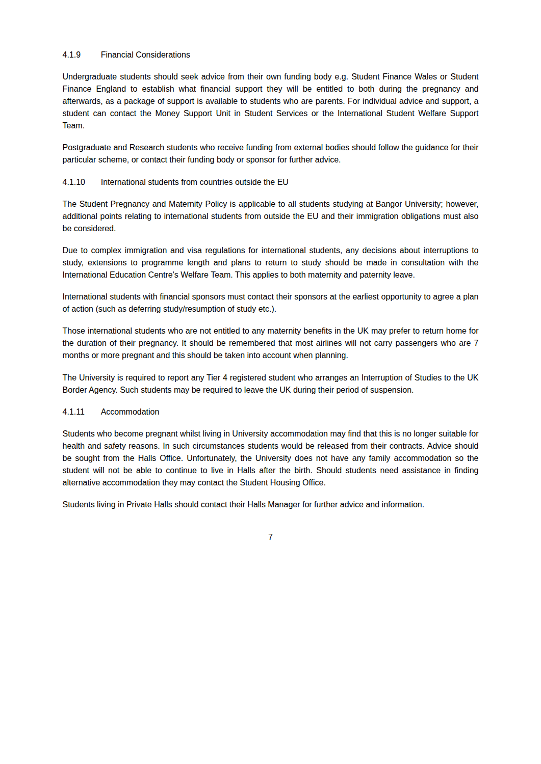4.1.9 Financial Considerations
Undergraduate students should seek advice from their own funding body e.g. Student Finance Wales or Student Finance England to establish what financial support they will be entitled to both during the pregnancy and afterwards, as a package of support is available to students who are parents. For individual advice and support, a student can contact the Money Support Unit in Student Services or the International Student Welfare Support Team.
Postgraduate and Research students who receive funding from external bodies should follow the guidance for their particular scheme, or contact their funding body or sponsor for further advice.
4.1.10 International students from countries outside the EU
The Student Pregnancy and Maternity Policy is applicable to all students studying at Bangor University; however, additional points relating to international students from outside the EU and their immigration obligations must also be considered.
Due to complex immigration and visa regulations for international students, any decisions about interruptions to study, extensions to programme length and plans to return to study should be made in consultation with the International Education Centre's Welfare Team. This applies to both maternity and paternity leave.
International students with financial sponsors must contact their sponsors at the earliest opportunity to agree a plan of action (such as deferring study/resumption of study etc.).
Those international students who are not entitled to any maternity benefits in the UK may prefer to return home for the duration of their pregnancy. It should be remembered that most airlines will not carry passengers who are 7 months or more pregnant and this should be taken into account when planning.
The University is required to report any Tier 4 registered student who arranges an Interruption of Studies to the UK Border Agency. Such students may be required to leave the UK during their period of suspension.
4.1.11 Accommodation
Students who become pregnant whilst living in University accommodation may find that this is no longer suitable for health and safety reasons. In such circumstances students would be released from their contracts. Advice should be sought from the Halls Office. Unfortunately, the University does not have any family accommodation so the student will not be able to continue to live in Halls after the birth. Should students need assistance in finding alternative accommodation they may contact the Student Housing Office.
Students living in Private Halls should contact their Halls Manager for further advice and information.
7